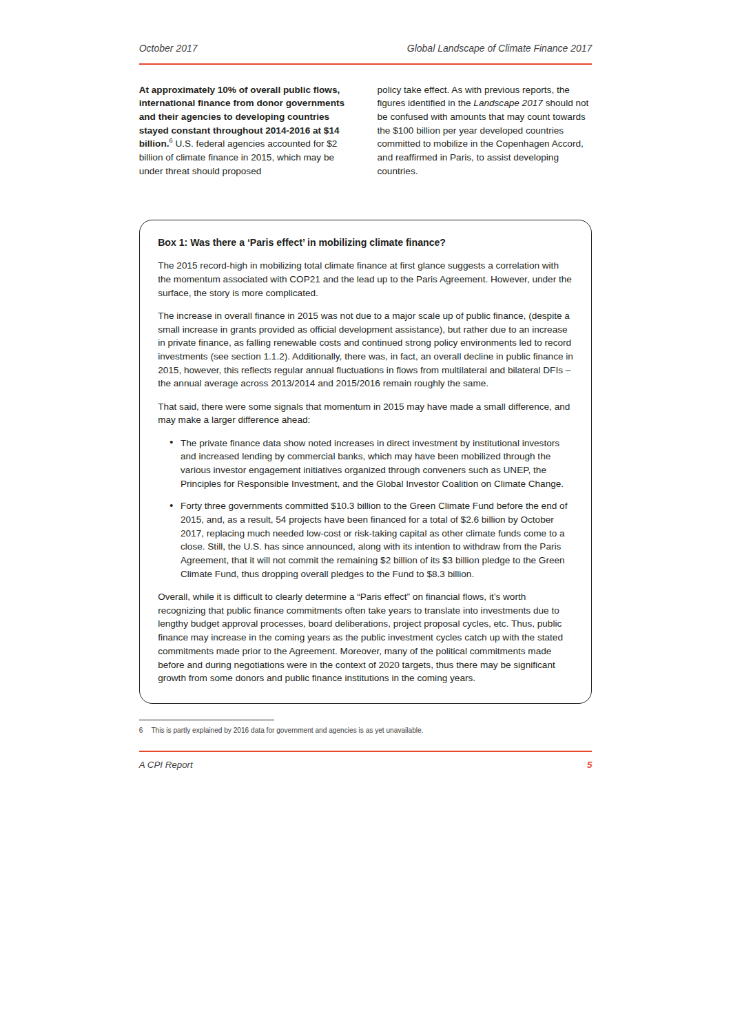October 2017
Global Landscape of Climate Finance 2017
At approximately 10% of overall public flows, international finance from donor governments and their agencies to developing countries stayed constant throughout 2014-2016 at $14 billion.6 U.S. federal agencies accounted for $2 billion of climate finance in 2015, which may be under threat should proposed
policy take effect. As with previous reports, the figures identified in the Landscape 2017 should not be confused with amounts that may count towards the $100 billion per year developed countries committed to mobilize in the Copenhagen Accord, and reaffirmed in Paris, to assist developing countries.
Box 1: Was there a ‘Paris effect’ in mobilizing climate finance?
The 2015 record-high in mobilizing total climate finance at first glance suggests a correlation with the momentum associated with COP21 and the lead up to the Paris Agreement. However, under the surface, the story is more complicated.
The increase in overall finance in 2015 was not due to a major scale up of public finance, (despite a small increase in grants provided as official development assistance), but rather due to an increase in private finance, as falling renewable costs and continued strong policy environments led to record investments (see section 1.1.2). Additionally, there was, in fact, an overall decline in public finance in 2015, however, this reflects regular annual fluctuations in flows from multilateral and bilateral DFIs – the annual average across 2013/2014 and 2015/2016 remain roughly the same.
That said, there were some signals that momentum in 2015 may have made a small difference, and may make a larger difference ahead:
The private finance data show noted increases in direct investment by institutional investors and increased lending by commercial banks, which may have been mobilized through the various investor engagement initiatives organized through conveners such as UNEP, the Principles for Responsible Investment, and the Global Investor Coalition on Climate Change.
Forty three governments committed $10.3 billion to the Green Climate Fund before the end of 2015, and, as a result, 54 projects have been financed for a total of $2.6 billion by October 2017, replacing much needed low-cost or risk-taking capital as other climate funds come to a close. Still, the U.S. has since announced, along with its intention to withdraw from the Paris Agreement, that it will not commit the remaining $2 billion of its $3 billion pledge to the Green Climate Fund, thus dropping overall pledges to the Fund to $8.3 billion.
Overall, while it is difficult to clearly determine a “Paris effect” on financial flows, it’s worth recognizing that public finance commitments often take years to translate into investments due to lengthy budget approval processes, board deliberations, project proposal cycles, etc. Thus, public finance may increase in the coming years as the public investment cycles catch up with the stated commitments made prior to the Agreement. Moreover, many of the political commitments made before and during negotiations were in the context of 2020 targets, thus there may be significant growth from some donors and public finance institutions in the coming years.
6 This is partly explained by 2016 data for government and agencies is as yet unavailable.
A CPI Report
5